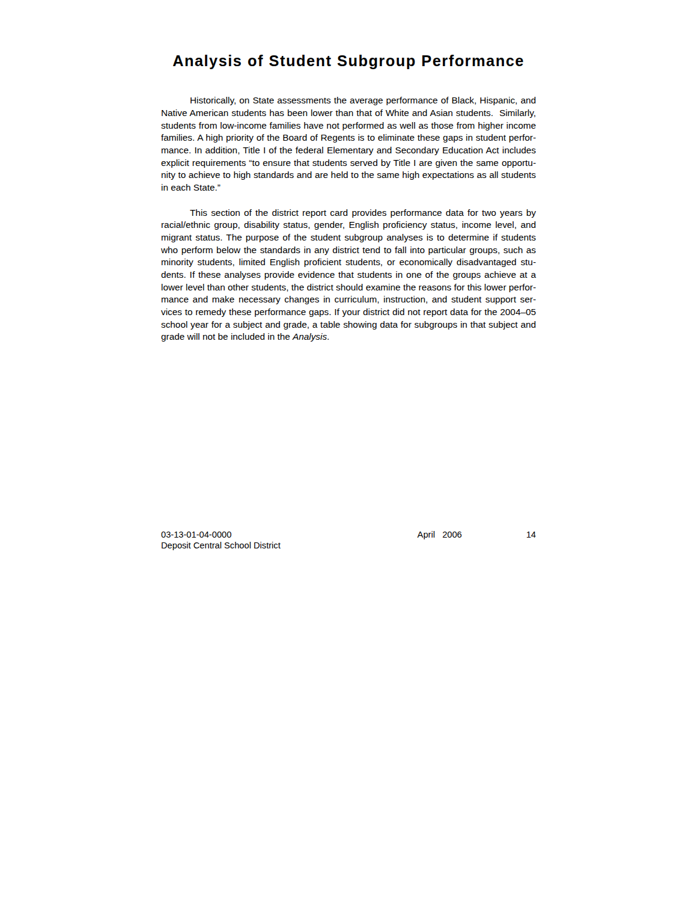Analysis of Student Subgroup Performance
Historically, on State assessments the average performance of Black, Hispanic, and Native American students has been lower than that of White and Asian students. Similarly, students from low-income families have not performed as well as those from higher income families. A high priority of the Board of Regents is to eliminate these gaps in student performance. In addition, Title I of the federal Elementary and Secondary Education Act includes explicit requirements “to ensure that students served by Title I are given the same opportunity to achieve to high standards and are held to the same high expectations as all students in each State.”
This section of the district report card provides performance data for two years by racial/ethnic group, disability status, gender, English proficiency status, income level, and migrant status. The purpose of the student subgroup analyses is to determine if students who perform below the standards in any district tend to fall into particular groups, such as minority students, limited English proficient students, or economically disadvantaged students. If these analyses provide evidence that students in one of the groups achieve at a lower level than other students, the district should examine the reasons for this lower performance and make necessary changes in curriculum, instruction, and student support services to remedy these performance gaps. If your district did not report data for the 2004–05 school year for a subject and grade, a table showing data for subgroups in that subject and grade will not be included in the Analysis.
| 03-13-01-04-0000 | April 2006 | 14 |
| Deposit Central School District |